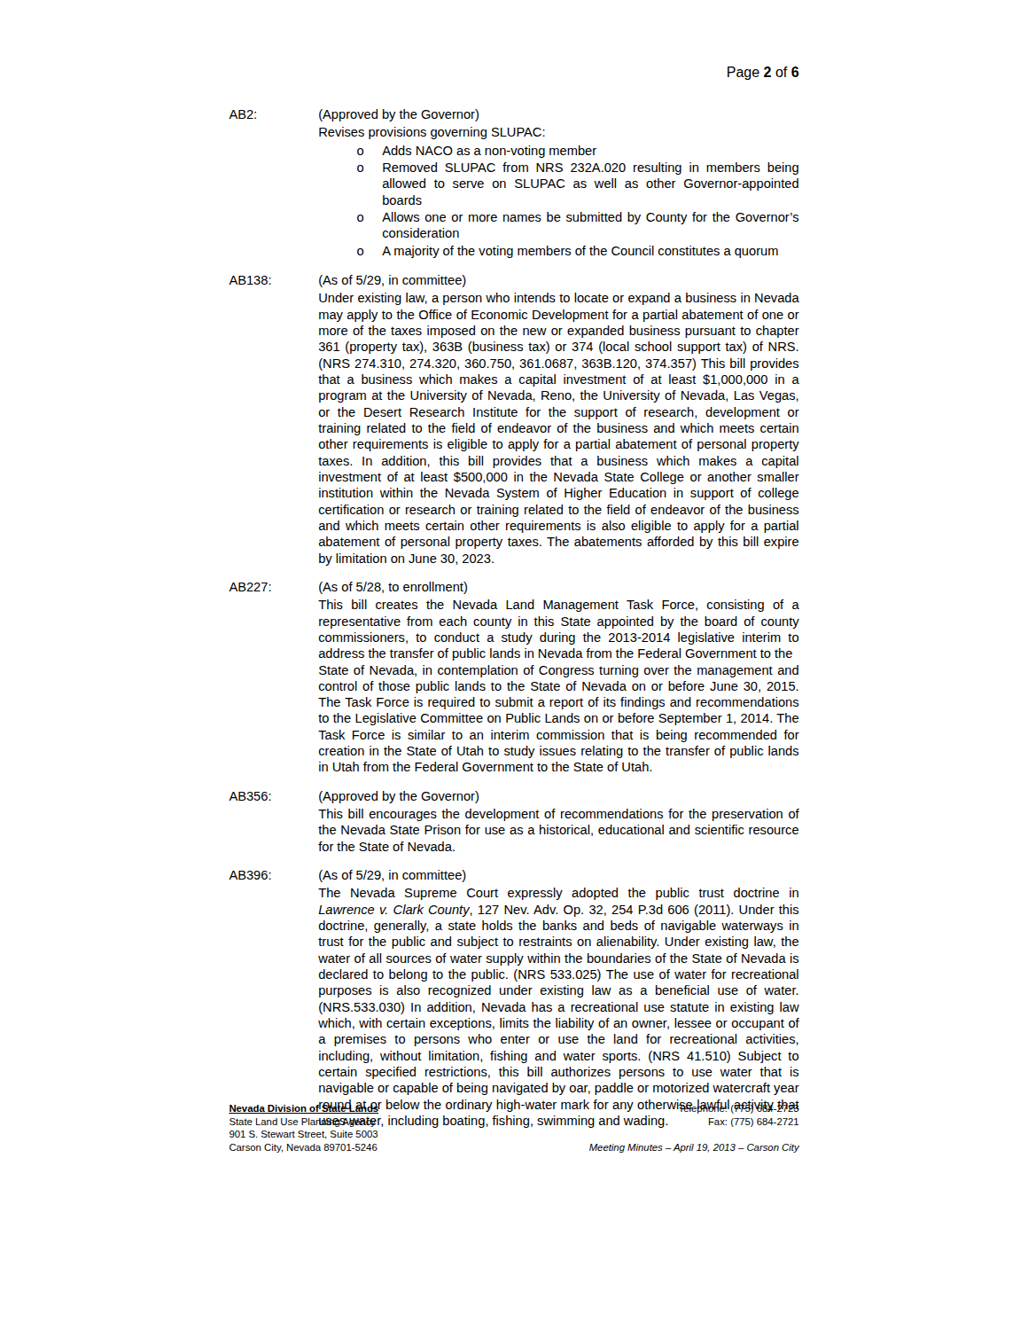Page 2 of 6
| AB2: | (Approved by the Governor) Revises provisions governing SLUPAC: Adds NACO as a non-voting member Removed SLUPAC from NRS 232A.020 resulting in members being allowed to serve on SLUPAC as well as other Governor-appointed boards Allows one or more names be submitted by County for the Governor’s consideration A majority of the voting members of the Council constitutes a quorum |
| AB138: | (As of 5/29, in committee) Under existing law, a person who intends to locate or expand a business in Nevada may apply to the Office of Economic Development for a partial abatement of one or more of the taxes imposed on the new or expanded business pursuant to chapter 361 (property tax), 363B (business tax) or 374 (local school support tax) of NRS. (NRS 274.310, 274.320, 360.750, 361.0687, 363B.120, 374.357) This bill provides that a business which makes a capital investment of at least $1,000,000 in a program at the University of Nevada, Reno, the University of Nevada, Las Vegas, or the Desert Research Institute for the support of research, development or training related to the field of endeavor of the business and which meets certain other requirements is eligible to apply for a partial abatement of personal property taxes. In addition, this bill provides that a business which makes a capital investment of at least $500,000 in the Nevada State College or another smaller institution within the Nevada System of Higher Education in support of college certification or research or training related to the field of endeavor of the business and which meets certain other requirements is also eligible to apply for a partial abatement of personal property taxes. The abatements afforded by this bill expire by limitation on June 30, 2023. |
| AB227: | (As of 5/28, to enrollment) This bill creates the Nevada Land Management Task Force, consisting of a representative from each county in this State appointed by the board of county commissioners, to conduct a study during the 2013-2014 legislative interim to address the transfer of public lands in Nevada from the Federal Government to the State of Nevada, in contemplation of Congress turning over the management and control of those public lands to the State of Nevada on or before June 30, 2015. The Task Force is required to submit a report of its findings and recommendations to the Legislative Committee on Public Lands on or before September 1, 2014. The Task Force is similar to an interim commission that is being recommended for creation in the State of Utah to study issues relating to the transfer of public lands in Utah from the Federal Government to the State of Utah. |
| AB356: | (Approved by the Governor) This bill encourages the development of recommendations for the preservation of the Nevada State Prison for use as a historical, educational and scientific resource for the State of Nevada. |
| AB396: | (As of 5/29, in committee) The Nevada Supreme Court expressly adopted the public trust doctrine in Lawrence v. Clark County , 127 Nev. Adv. Op. 32, 254 P.3d 606 (2011). Under this doctrine, generally, a state holds the banks and beds of navigable waterways in trust for the public and subject to restraints on alienability. Under existing law, the water of all sources of water supply within the boundaries of the State of Nevada is declared to belong to the public. (NRS 533.025) The use of water for recreational purposes is also recognized under existing law as a beneficial use of water. (NRS.533.030) In addition, Nevada has a recreational use statute in existing law which, with certain exceptions, limits the liability of an owner, lessee or occupant of a premises to persons who enter or use the land for recreational activities, including, without limitation, fishing and water sports. (NRS 41.510) Subject to certain specified restrictions, this bill authorizes persons to use water that is navigable or capable of being navigated by oar, paddle or motorized watercraft year round at or below the ordinary high-water mark for any otherwise lawful activity that uses water, including boating, fishing, swimming and wading. |
| Nevada Division of State Lands State Land Use Planning Agency 901 S. Stewart Street, Suite 5003 Carson City, Nevada 89701-5246 | Telephone: (775) 684-2723 Fax: (775) 684-2721 Meeting Minutes – April 19, 2013 – Carson City |